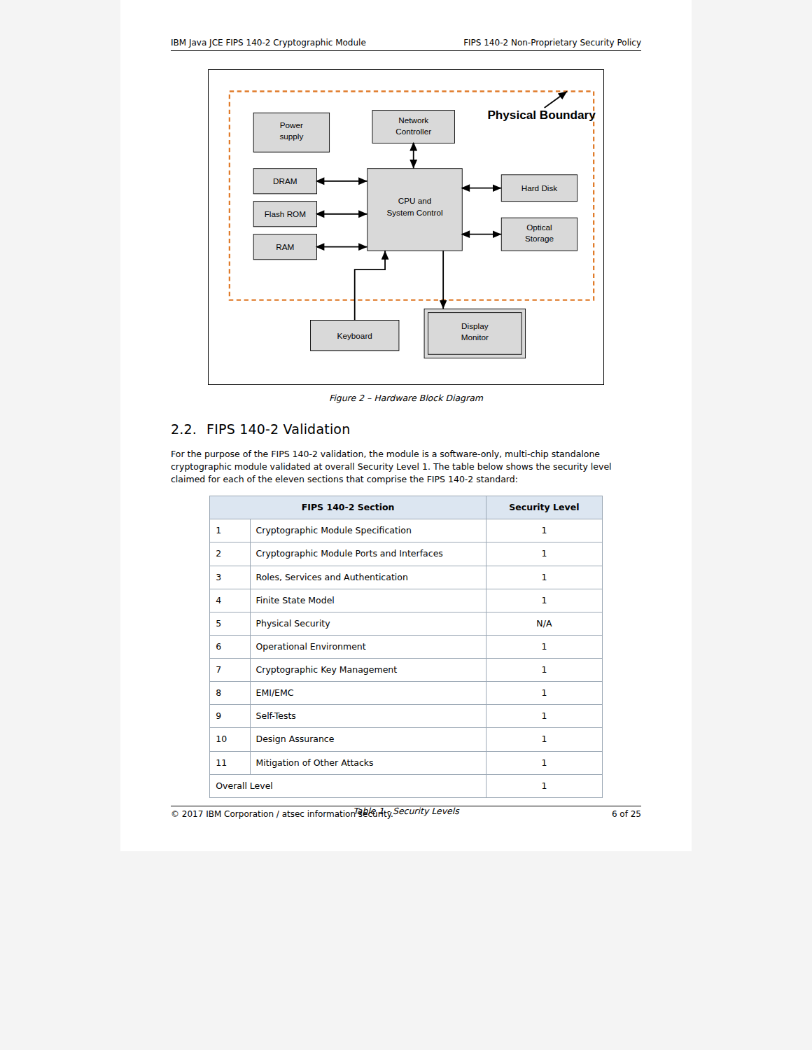IBM Java JCE FIPS 140-2 Cryptographic Module
FIPS 140-2 Non-Proprietary Security Policy
Physical Boundary Power supply Network Controller CPU and System Control DRAM Flash ROM RAM Hard Disk Optical Storage Keyboard Display Monitor
Figure 2 – Hardware Block Diagram
2.2. FIPS 140-2 Validation
For the purpose of the FIPS 140-2 validation, the module is a software-only, multi-chip standalone cryptographic module validated at overall Security Level 1. The table below shows the security level claimed for each of the eleven sections that comprise the FIPS 140-2 standard:
| FIPS 140-2 Section | Security Level |
| --- | --- |
| 1 | Cryptographic Module Specification | 1 |
| 2 | Cryptographic Module Ports and Interfaces | 1 |
| 3 | Roles, Services and Authentication | 1 |
| 4 | Finite State Model | 1 |
| 5 | Physical Security | N/A |
| 6 | Operational Environment | 1 |
| 7 | Cryptographic Key Management | 1 |
| 8 | EMI/EMC | 1 |
| 9 | Self-Tests | 1 |
| 10 | Design Assurance | 1 |
| 11 | Mitigation of Other Attacks | 1 |
| Overall Level | 1 |
Table 1 - Security Levels
© 2017 IBM Corporation / atsec information security.
6 of 25